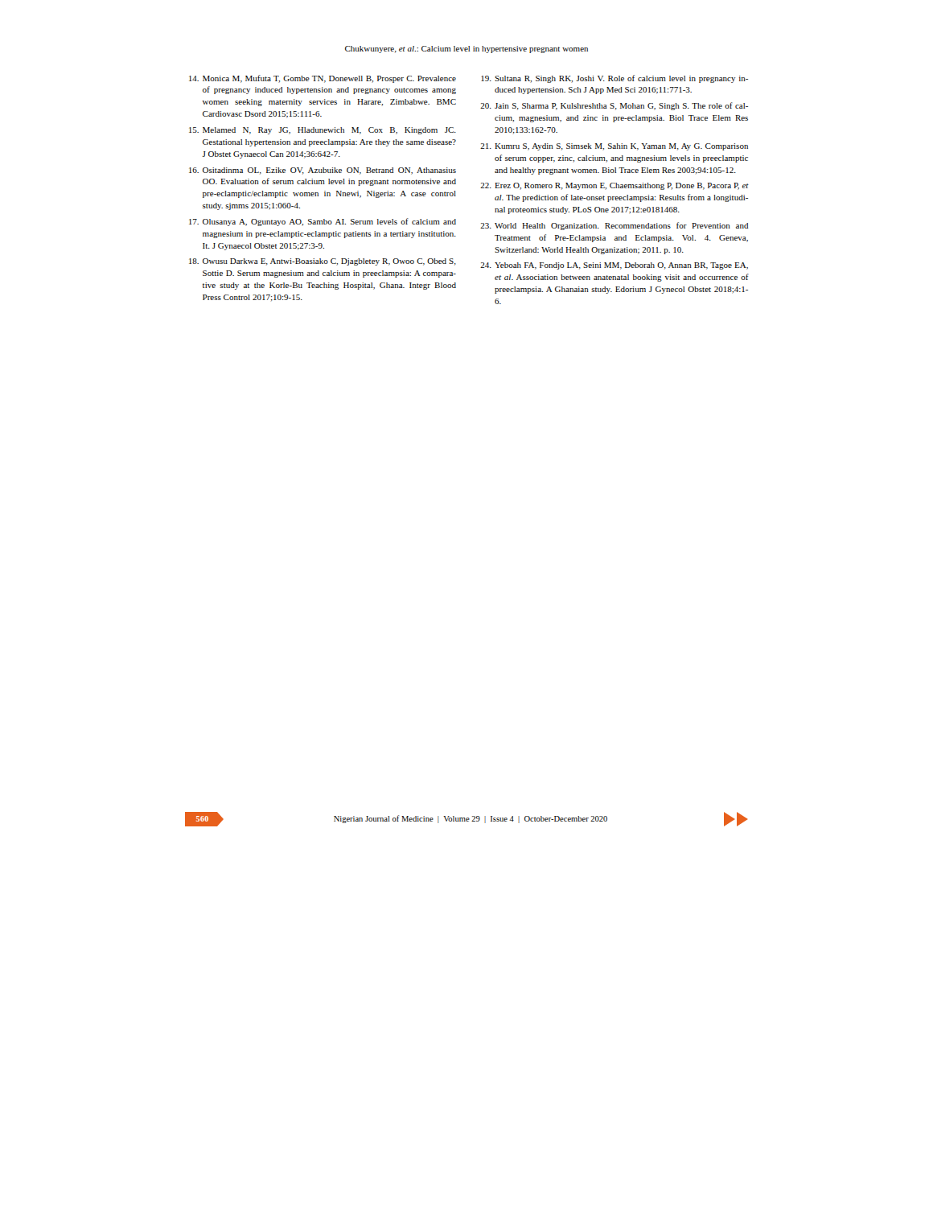Chukwunyere, et al.: Calcium level in hypertensive pregnant women
14. Monica M, Mufuta T, Gombe TN, Donewell B, Prosper C. Prevalence of pregnancy induced hypertension and pregnancy outcomes among women seeking maternity services in Harare, Zimbabwe. BMC Cardiovasc Dsord 2015;15:111-6.
15. Melamed N, Ray JG, Hladunewich M, Cox B, Kingdom JC. Gestational hypertension and preeclampsia: Are they the same disease? J Obstet Gynaecol Can 2014;36:642-7.
16. Ositadinma OL, Ezike OV, Azubuike ON, Betrand ON, Athanasius OO. Evaluation of serum calcium level in pregnant normotensive and pre-eclamptic/eclamptic women in Nnewi, Nigeria: A case control study. sjmms 2015;1:060-4.
17. Olusanya A, Oguntayo AO, Sambo AI. Serum levels of calcium and magnesium in pre-eclamptic-eclamptic patients in a tertiary institution. It. J Gynaecol Obstet 2015;27:3-9.
18. Owusu Darkwa E, Antwi-Boasiako C, Djagbletey R, Owoo C, Obed S, Sottie D. Serum magnesium and calcium in preeclampsia: A comparative study at the Korle-Bu Teaching Hospital, Ghana. Integr Blood Press Control 2017;10:9-15.
19. Sultana R, Singh RK, Joshi V. Role of calcium level in pregnancy induced hypertension. Sch J App Med Sci 2016;11:771-3.
20. Jain S, Sharma P, Kulshreshtha S, Mohan G, Singh S. The role of calcium, magnesium, and zinc in pre-eclampsia. Biol Trace Elem Res 2010;133:162-70.
21. Kumru S, Aydin S, Simsek M, Sahin K, Yaman M, Ay G. Comparison of serum copper, zinc, calcium, and magnesium levels in preeclamptic and healthy pregnant women. Biol Trace Elem Res 2003;94:105-12.
22. Erez O, Romero R, Maymon E, Chaemsaithong P, Done B, Pacora P, et al. The prediction of late-onset preeclampsia: Results from a longitudinal proteomics study. PLoS One 2017;12:e0181468.
23. World Health Organization. Recommendations for Prevention and Treatment of Pre-Eclampsia and Eclampsia. Vol. 4. Geneva, Switzerland: World Health Organization; 2011. p. 10.
24. Yeboah FA, Fondjo LA, Seini MM, Deborah O, Annan BR, Tagoe EA, et al. Association between anatenatal booking visit and occurrence of preeclampsia. A Ghanaian study. Edorium J Gynecol Obstet 2018;4:1-6.
560
Nigerian Journal of Medicine | Volume 29 | Issue 4 | October-December 2020